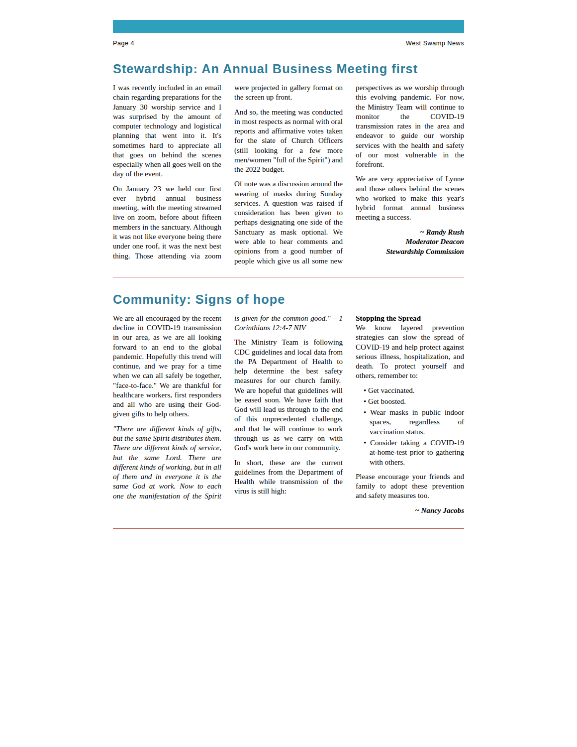Page 4
West Swamp News
Stewardship: An Annual Business Meeting first
I was recently included in an email chain regarding preparations for the January 30 worship service and I was surprised by the amount of computer technology and logistical planning that went into it. It's sometimes hard to appreciate all that goes on behind the scenes especially when all goes well on the day of the event.
On January 23 we held our first ever hybrid annual business meeting, with the meeting streamed live on zoom, before about fifteen members in the sanctuary. Although it was not like everyone being there under one roof, it was the next best thing. Those attending via zoom were projected in gallery format on the screen up front.
And so, the meeting was conducted in most respects as normal with oral reports and affirmative votes taken for the slate of Church Officers (still looking for a few more men/women "full of the Spirit") and the 2022 budget.
Of note was a discussion around the wearing of masks during Sunday services. A question was raised if consideration has been given to perhaps designating one side of the Sanctuary as mask optional. We were able to hear comments and opinions from a good number of people which give us all some new perspectives as we worship through this evolving pandemic. For now, the Ministry Team will continue to monitor the COVID-19 transmission rates in the area and endeavor to guide our worship services with the health and safety of our most vulnerable in the forefront.
We are very appreciative of Lynne and those others behind the scenes who worked to make this year's hybrid format annual business meeting a success.
~ Randy Rush
Moderator Deacon
Stewardship Commission
Community: Signs of hope
We are all encouraged by the recent decline in COVID-19 transmission in our area, as we are all looking forward to an end to the global pandemic. Hopefully this trend will continue, and we pray for a time when we can all safely be together, "face-to-face." We are thankful for healthcare workers, first responders and all who are using their God-given gifts to help others.
"There are different kinds of gifts, but the same Spirit distributes them. There are different kinds of service, but the same Lord. There are different kinds of working, but in all of them and in everyone it is the same God at work. Now to each one the manifestation of the Spirit is given for the common good." – 1 Corinthians 12:4-7 NIV
The Ministry Team is following CDC guidelines and local data from the PA Department of Health to help determine the best safety measures for our church family. We are hopeful that guidelines will be eased soon. We have faith that God will lead us through to the end of this unprecedented challenge, and that he will continue to work through us as we carry on with God's work here in our community.
In short, these are the current guidelines from the Department of Health while transmission of the virus is still high:
Stopping the Spread
We know layered prevention strategies can slow the spread of COVID-19 and help protect against serious illness, hospitalization, and death. To protect yourself and others, remember to:
Get vaccinated.
Get boosted.
Wear masks in public indoor spaces, regardless of vaccination status.
Consider taking a COVID-19 at-home-test prior to gathering with others.
Please encourage your friends and family to adopt these prevention and safety measures too.
~ Nancy Jacobs